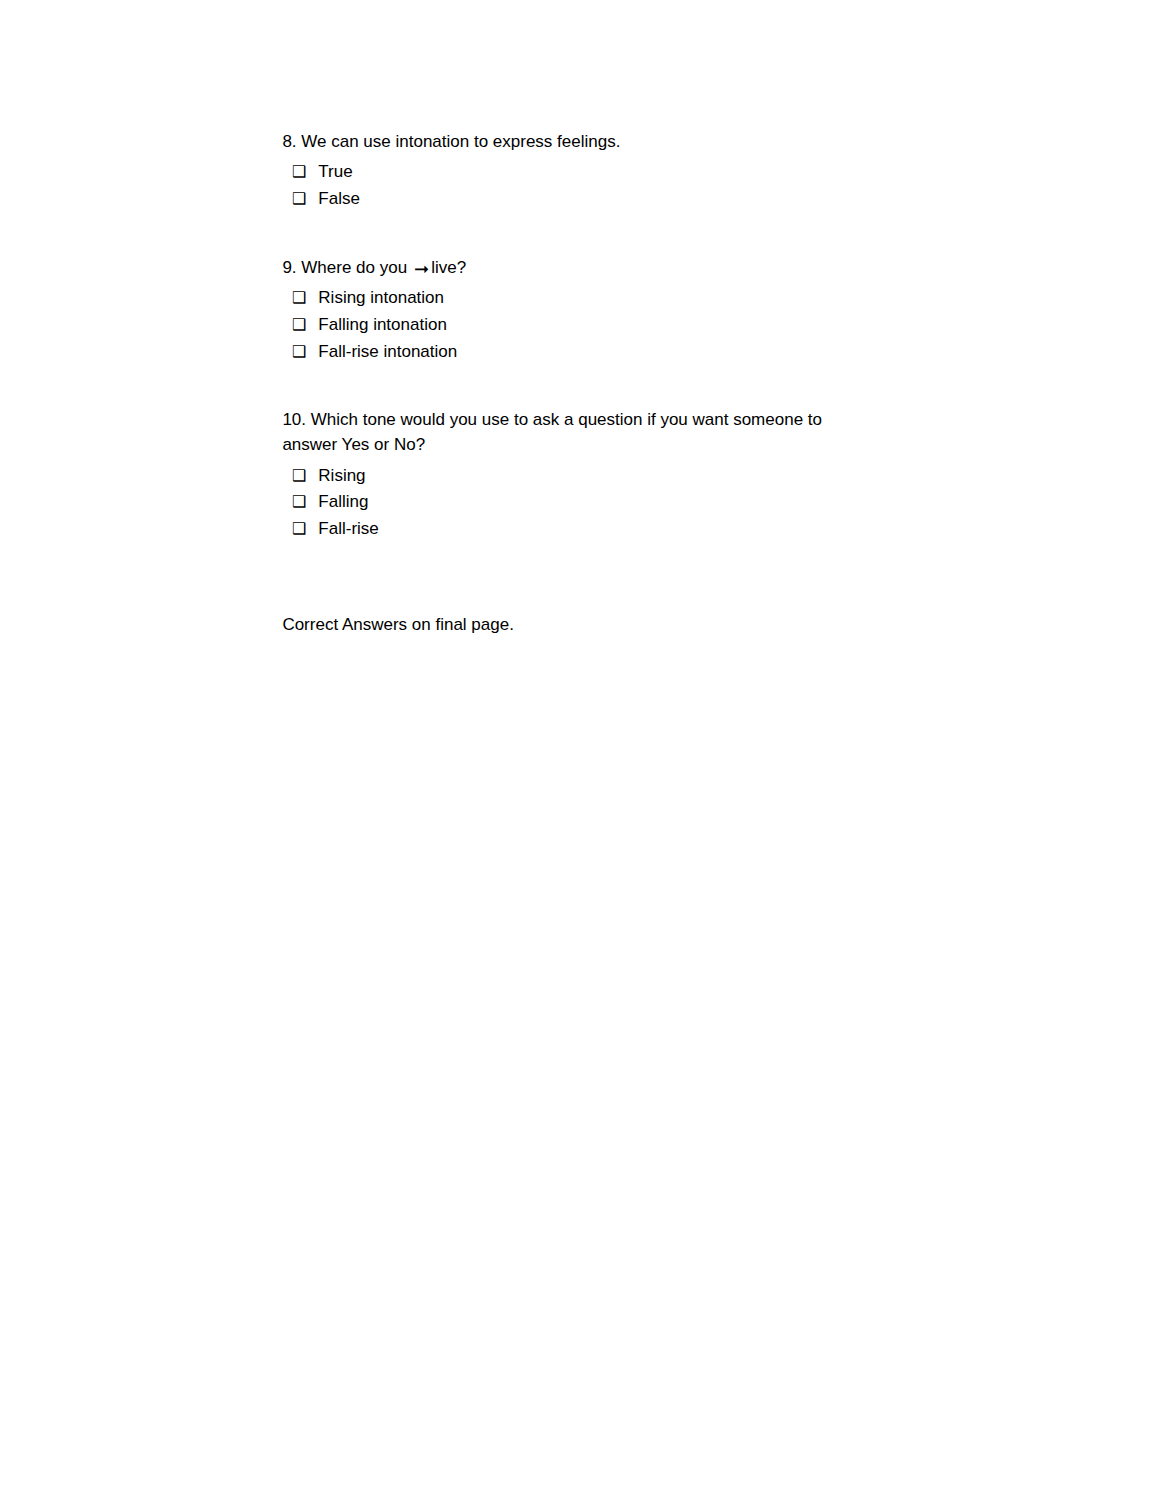8. We can use intonation to express feelings.
True
False
9. Where do you ➞live?
Rising intonation
Falling intonation
Fall-rise intonation
10. Which tone would you use to ask a question if you want someone to answer Yes or No?
Rising
Falling
Fall-rise
Correct Answers on final page.